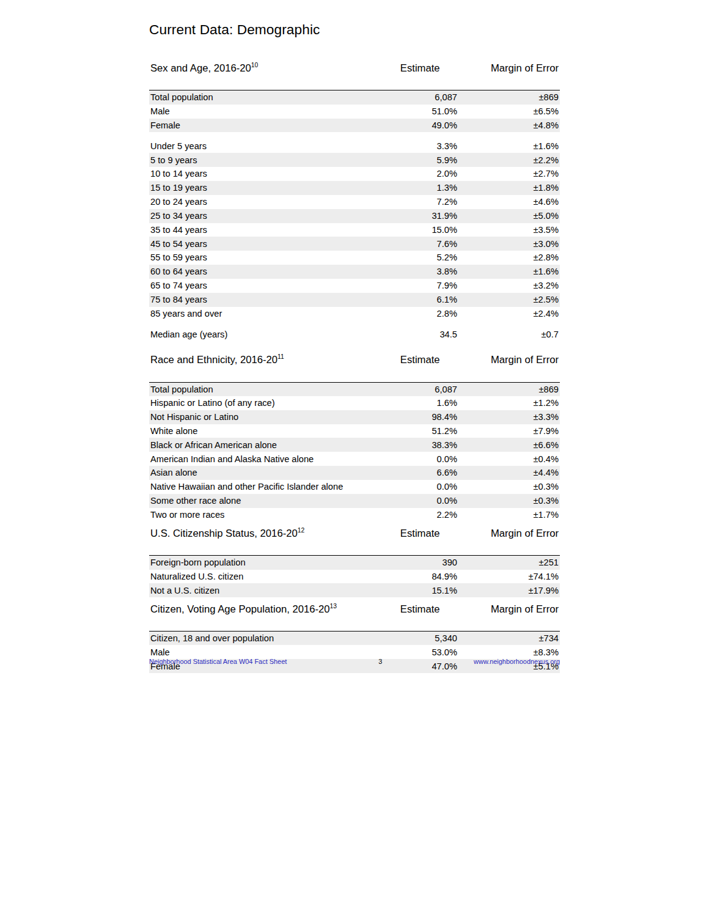Current Data: Demographic
Sex and Age, 2016-20 10 Estimate Margin of Error
| Total population | 6,087 | ±869 |
| Male | 51.0% | ±6.5% |
| Female | 49.0% | ±4.8% |
| Under 5 years | 3.3% | ±1.6% |
| 5 to 9 years | 5.9% | ±2.2% |
| 10 to 14 years | 2.0% | ±2.7% |
| 15 to 19 years | 1.3% | ±1.8% |
| 20 to 24 years | 7.2% | ±4.6% |
| 25 to 34 years | 31.9% | ±5.0% |
| 35 to 44 years | 15.0% | ±3.5% |
| 45 to 54 years | 7.6% | ±3.0% |
| 55 to 59 years | 5.2% | ±2.8% |
| 60 to 64 years | 3.8% | ±1.6% |
| 65 to 74 years | 7.9% | ±3.2% |
| 75 to 84 years | 6.1% | ±2.5% |
| 85 years and over | 2.8% | ±2.4% |
| Median age (years) | 34.5 | ±0.7 |
Race and Ethnicity, 2016-20 11 Estimate Margin of Error
| Total population | 6,087 | ±869 |
| Hispanic or Latino (of any race) | 1.6% | ±1.2% |
| Not Hispanic or Latino | 98.4% | ±3.3% |
| White alone | 51.2% | ±7.9% |
| Black or African American alone | 38.3% | ±6.6% |
| American Indian and Alaska Native alone | 0.0% | ±0.4% |
| Asian alone | 6.6% | ±4.4% |
| Native Hawaiian and other Pacific Islander alone | 0.0% | ±0.3% |
| Some other race alone | 0.0% | ±0.3% |
| Two or more races | 2.2% | ±1.7% |
U.S. Citizenship Status, 2016-20 12 Estimate Margin of Error
| Foreign-born population | 390 | ±251 |
| Naturalized U.S. citizen | 84.9% | ±74.1% |
| Not a U.S. citizen | 15.1% | ±17.9% |
Citizen, Voting Age Population, 2016-20 13 Estimate Margin of Error
| Citizen, 18 and over population | 5,340 | ±734 |
| Male | 53.0% | ±8.3% |
| Female | 47.0% | ±5.1% |
Neighborhood Statistical Area W04 Fact Sheet 3 www.neighborhoodnexus.org